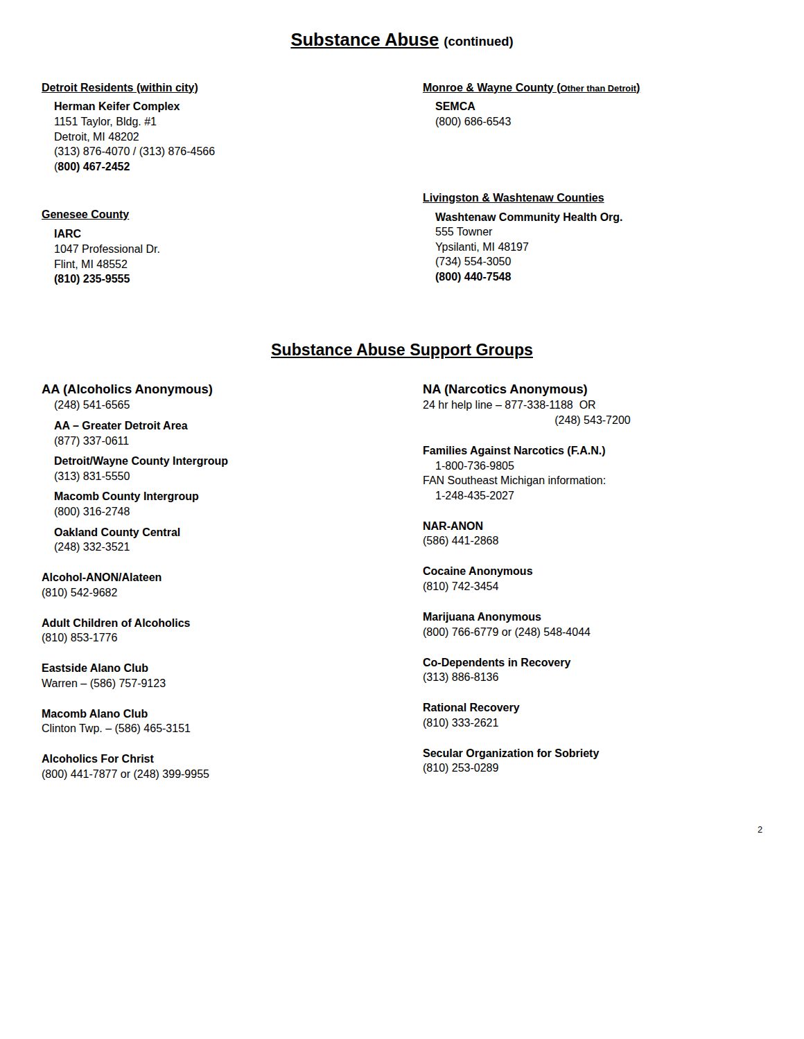Substance Abuse (continued)
Detroit Residents (within city)
Herman Keifer Complex
1151 Taylor, Bldg. #1
Detroit, MI 48202
(313) 876-4070 / (313) 876-4566
(800) 467-2452
Genesee County
IARC
1047 Professional Dr.
Flint, MI 48552
(810) 235-9555
Monroe & Wayne County (Other than Detroit)
SEMCA
(800) 686-6543
Livingston & Washtenaw Counties
Washtenaw Community Health Org.
555 Towner
Ypsilanti, MI 48197
(734) 554-3050
(800) 440-7548
Substance Abuse Support Groups
AA (Alcoholics Anonymous)
(248) 541-6565
AA – Greater Detroit Area
(877) 337-0611
Detroit/Wayne County Intergroup
(313) 831-5550
Macomb County Intergroup
(800) 316-2748
Oakland County Central
(248) 332-3521
Alcohol-ANON/Alateen
(810) 542-9682
Adult Children of Alcoholics
(810) 853-1776
Eastside Alano Club
Warren – (586) 757-9123
Macomb Alano Club
Clinton Twp. – (586) 465-3151
Alcoholics For Christ
(800) 441-7877 or (248) 399-9955
NA (Narcotics Anonymous)
24 hr help line – 877-338-1188 OR
(248) 543-7200
Families Against Narcotics (F.A.N.)
1-800-736-9805
FAN Southeast Michigan information:
1-248-435-2027
NAR-ANON
(586) 441-2868
Cocaine Anonymous
(810) 742-3454
Marijuana Anonymous
(800) 766-6779 or (248) 548-4044
Co-Dependents in Recovery
(313) 886-8136
Rational Recovery
(810) 333-2621
Secular Organization for Sobriety
(810) 253-0289
2